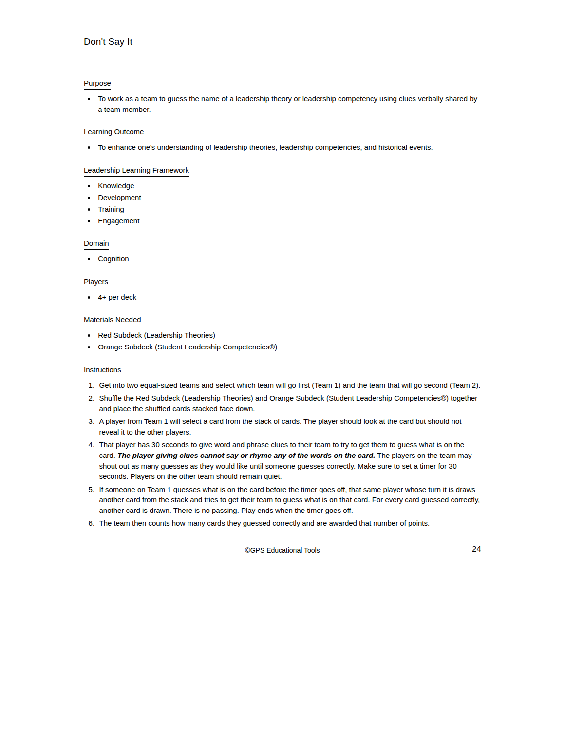Don't Say It
Purpose
To work as a team to guess the name of a leadership theory or leadership competency using clues verbally shared by a team member.
Learning Outcome
To enhance one's understanding of leadership theories, leadership competencies, and historical events.
Leadership Learning Framework
Knowledge
Development
Training
Engagement
Domain
Cognition
Players
4+ per deck
Materials Needed
Red Subdeck (Leadership Theories)
Orange Subdeck (Student Leadership Competencies®)
Instructions
Get into two equal-sized teams and select which team will go first (Team 1) and the team that will go second (Team 2).
Shuffle the Red Subdeck (Leadership Theories) and Orange Subdeck (Student Leadership Competencies®) together and place the shuffled cards stacked face down.
A player from Team 1 will select a card from the stack of cards. The player should look at the card but should not reveal it to the other players.
That player has 30 seconds to give word and phrase clues to their team to try to get them to guess what is on the card. The player giving clues cannot say or rhyme any of the words on the card. The players on the team may shout out as many guesses as they would like until someone guesses correctly. Make sure to set a timer for 30 seconds. Players on the other team should remain quiet.
If someone on Team 1 guesses what is on the card before the timer goes off, that same player whose turn it is draws another card from the stack and tries to get their team to guess what is on that card. For every card guessed correctly, another card is drawn. There is no passing. Play ends when the timer goes off.
The team then counts how many cards they guessed correctly and are awarded that number of points.
©GPS Educational Tools 24